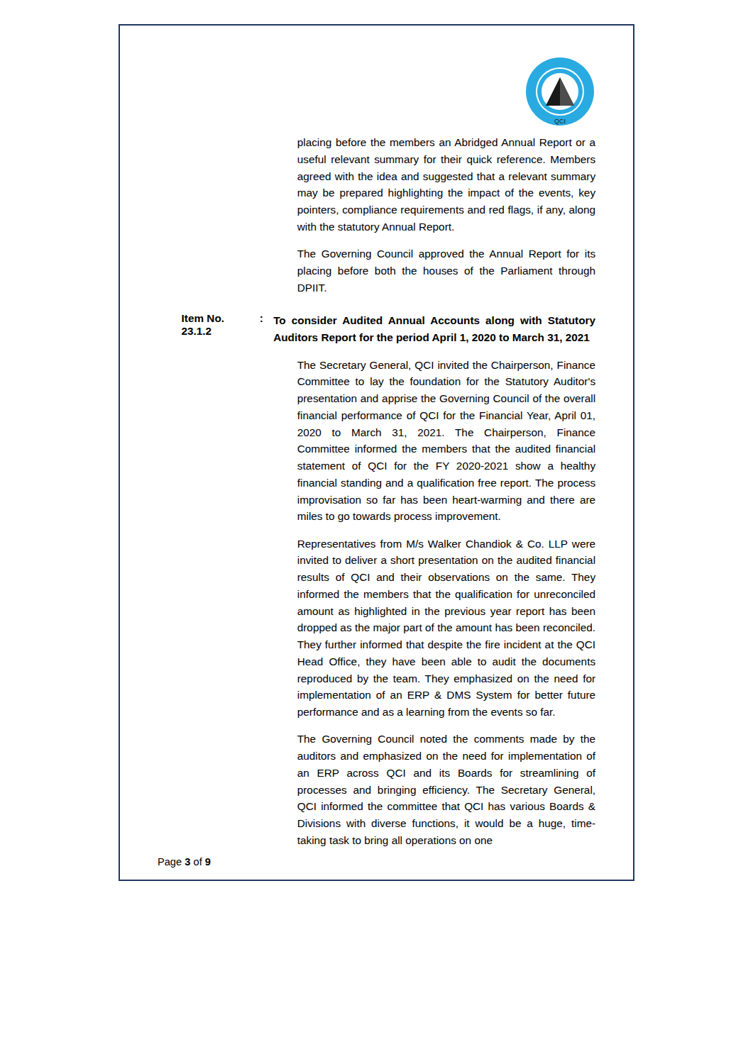QCI
placing before the members an Abridged Annual Report or a useful relevant summary for their quick reference. Members agreed with the idea and suggested that a relevant summary may be prepared highlighting the impact of the events, key pointers, compliance requirements and red flags, if any, along with the statutory Annual Report.
The Governing Council approved the Annual Report for its placing before both the houses of the Parliament through DPIIT.
Item No. 23.1.2
:
To consider Audited Annual Accounts along with Statutory Auditors Report for the period April 1, 2020 to March 31, 2021
The Secretary General, QCI invited the Chairperson, Finance Committee to lay the foundation for the Statutory Auditor's presentation and apprise the Governing Council of the overall financial performance of QCI for the Financial Year, April 01, 2020 to March 31, 2021. The Chairperson, Finance Committee informed the members that the audited financial statement of QCI for the FY 2020-2021 show a healthy financial standing and a qualification free report. The process improvisation so far has been heart-warming and there are miles to go towards process improvement.
Representatives from M/s Walker Chandiok & Co. LLP were invited to deliver a short presentation on the audited financial results of QCI and their observations on the same. They informed the members that the qualification for unreconciled amount as highlighted in the previous year report has been dropped as the major part of the amount has been reconciled. They further informed that despite the fire incident at the QCI Head Office, they have been able to audit the documents reproduced by the team. They emphasized on the need for implementation of an ERP & DMS System for better future performance and as a learning from the events so far.
The Governing Council noted the comments made by the auditors and emphasized on the need for implementation of an ERP across QCI and its Boards for streamlining of processes and bringing efficiency. The Secretary General, QCI informed the committee that QCI has various Boards & Divisions with diverse functions, it would be a huge, time-taking task to bring all operations on one
Page 3 of 9